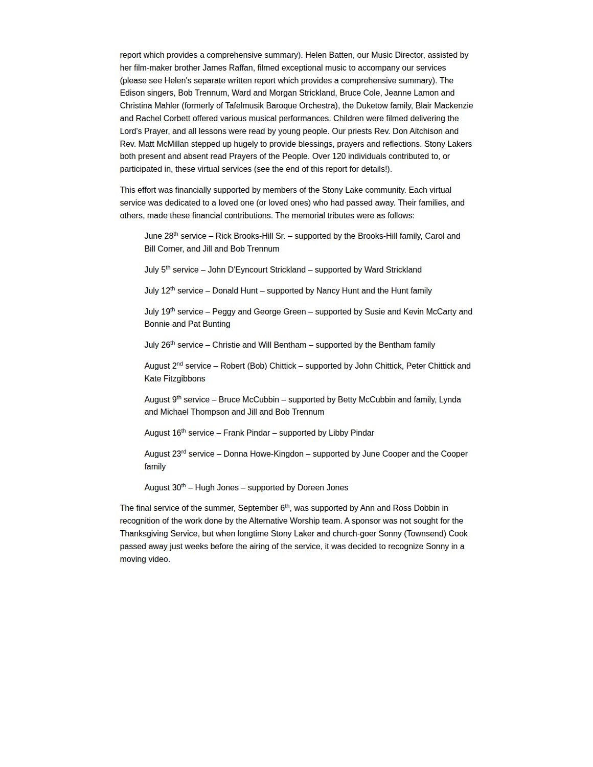report which provides a comprehensive summary). Helen Batten, our Music Director, assisted by her film-maker brother James Raffan, filmed exceptional music to accompany our services (please see Helen's separate written report which provides a comprehensive summary). The Edison singers, Bob Trennum, Ward and Morgan Strickland, Bruce Cole, Jeanne Lamon and Christina Mahler (formerly of Tafelmusik Baroque Orchestra), the Duketow family, Blair Mackenzie and Rachel Corbett offered various musical performances. Children were filmed delivering the Lord's Prayer, and all lessons were read by young people. Our priests Rev. Don Aitchison and Rev. Matt McMillan stepped up hugely to provide blessings, prayers and reflections. Stony Lakers both present and absent read Prayers of the People. Over 120 individuals contributed to, or participated in, these virtual services (see the end of this report for details!).
This effort was financially supported by members of the Stony Lake community. Each virtual service was dedicated to a loved one (or loved ones) who had passed away. Their families, and others, made these financial contributions. The memorial tributes were as follows:
June 28th service – Rick Brooks-Hill Sr. – supported by the Brooks-Hill family, Carol and Bill Corner, and Jill and Bob Trennum
July 5th service – John D'Eyncourt Strickland – supported by Ward Strickland
July 12th service – Donald Hunt – supported by Nancy Hunt and the Hunt family
July 19th service – Peggy and George Green – supported by Susie and Kevin McCarty and Bonnie and Pat Bunting
July 26th service – Christie and Will Bentham – supported by the Bentham family
August 2nd service – Robert (Bob) Chittick – supported by John Chittick, Peter Chittick and Kate Fitzgibbons
August 9th service – Bruce McCubbin – supported by Betty McCubbin and family, Lynda and Michael Thompson and Jill and Bob Trennum
August 16th service – Frank Pindar – supported by Libby Pindar
August 23rd service – Donna Howe-Kingdon – supported by June Cooper and the Cooper family
August 30th – Hugh Jones – supported by Doreen Jones
The final service of the summer, September 6th, was supported by Ann and Ross Dobbin in recognition of the work done by the Alternative Worship team. A sponsor was not sought for the Thanksgiving Service, but when longtime Stony Laker and church-goer Sonny (Townsend) Cook passed away just weeks before the airing of the service, it was decided to recognize Sonny in a moving video.